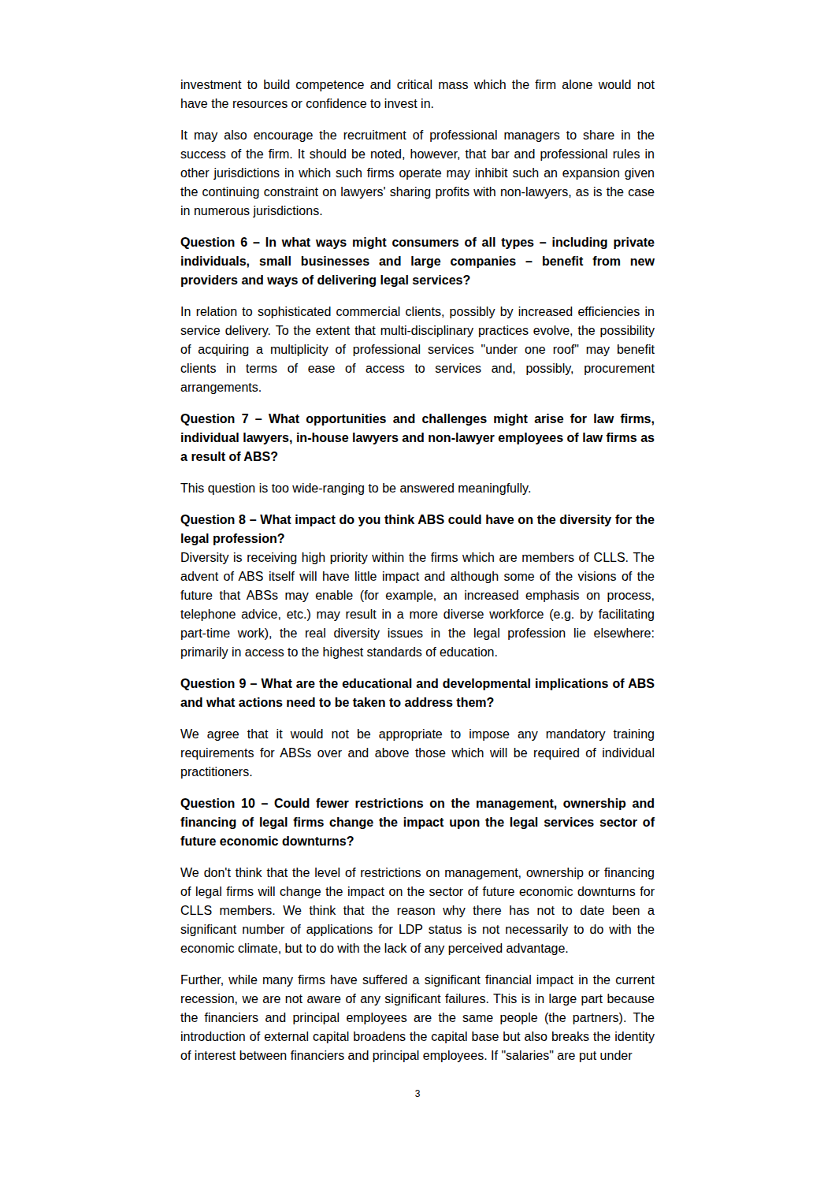investment to build competence and critical mass which the firm alone would not have the resources or confidence to invest in.
It may also encourage the recruitment of professional managers to share in the success of the firm. It should be noted, however, that bar and professional rules in other jurisdictions in which such firms operate may inhibit such an expansion given the continuing constraint on lawyers' sharing profits with non-lawyers, as is the case in numerous jurisdictions.
Question 6 – In what ways might consumers of all types – including private individuals, small businesses and large companies – benefit from new providers and ways of delivering legal services?
In relation to sophisticated commercial clients, possibly by increased efficiencies in service delivery. To the extent that multi-disciplinary practices evolve, the possibility of acquiring a multiplicity of professional services "under one roof" may benefit clients in terms of ease of access to services and, possibly, procurement arrangements.
Question 7 – What opportunities and challenges might arise for law firms, individual lawyers, in-house lawyers and non-lawyer employees of law firms as a result of ABS?
This question is too wide-ranging to be answered meaningfully.
Question 8 – What impact do you think ABS could have on the diversity for the legal profession?
Diversity is receiving high priority within the firms which are members of CLLS. The advent of ABS itself will have little impact and although some of the visions of the future that ABSs may enable (for example, an increased emphasis on process, telephone advice, etc.) may result in a more diverse workforce (e.g. by facilitating part-time work), the real diversity issues in the legal profession lie elsewhere: primarily in access to the highest standards of education.
Question 9 – What are the educational and developmental implications of ABS and what actions need to be taken to address them?
We agree that it would not be appropriate to impose any mandatory training requirements for ABSs over and above those which will be required of individual practitioners.
Question 10 – Could fewer restrictions on the management, ownership and financing of legal firms change the impact upon the legal services sector of future economic downturns?
We don't think that the level of restrictions on management, ownership or financing of legal firms will change the impact on the sector of future economic downturns for CLLS members. We think that the reason why there has not to date been a significant number of applications for LDP status is not necessarily to do with the economic climate, but to do with the lack of any perceived advantage.
Further, while many firms have suffered a significant financial impact in the current recession, we are not aware of any significant failures. This is in large part because the financiers and principal employees are the same people (the partners). The introduction of external capital broadens the capital base but also breaks the identity of interest between financiers and principal employees. If "salaries" are put under
3